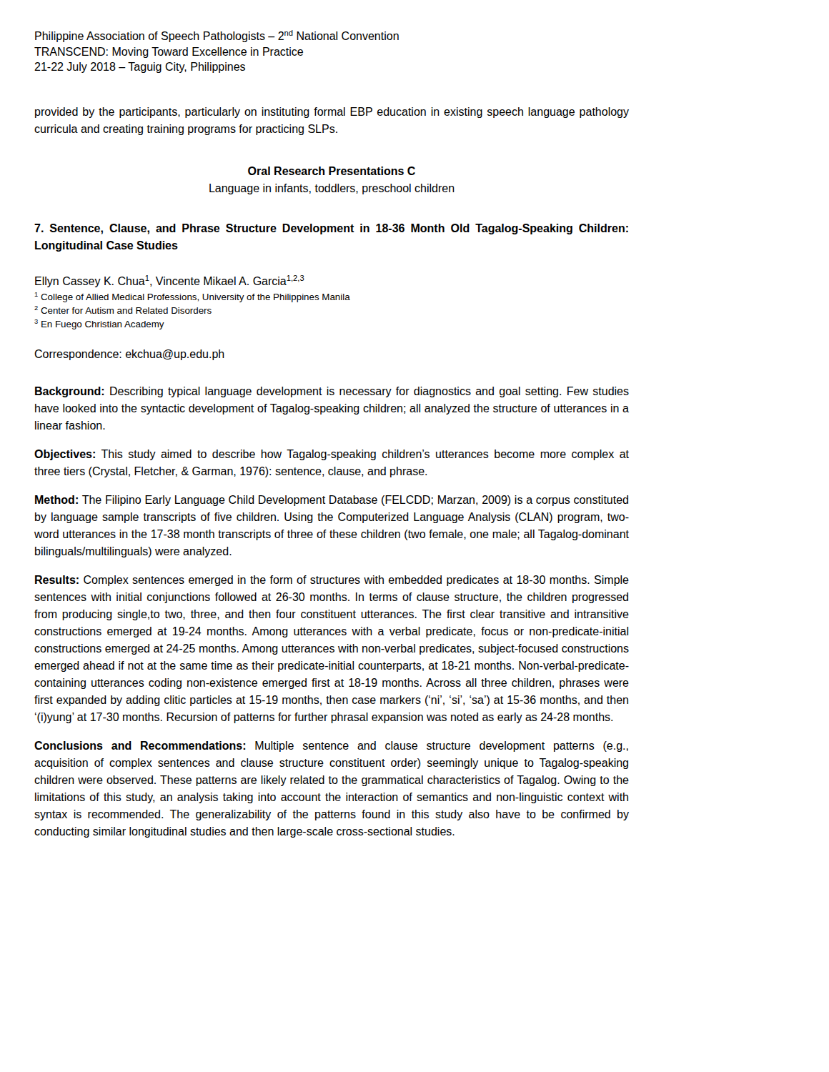Philippine Association of Speech Pathologists – 2nd National Convention
TRANSCEND: Moving Toward Excellence in Practice
21-22 July 2018 – Taguig City, Philippines
provided by the participants, particularly on instituting formal EBP education in existing speech language pathology curricula and creating training programs for practicing SLPs.
Oral Research Presentations C
Language in infants, toddlers, preschool children
7. Sentence, Clause, and Phrase Structure Development in 18-36 Month Old Tagalog-Speaking Children: Longitudinal Case Studies
Ellyn Cassey K. Chua1, Vincente Mikael A. Garcia1,2,3
1 College of Allied Medical Professions, University of the Philippines Manila 2 Center for Autism and Related Disorders 3 En Fuego Christian Academy
Correspondence: ekchua@up.edu.ph
Background: Describing typical language development is necessary for diagnostics and goal setting. Few studies have looked into the syntactic development of Tagalog-speaking children; all analyzed the structure of utterances in a linear fashion.
Objectives: This study aimed to describe how Tagalog-speaking children’s utterances become more complex at three tiers (Crystal, Fletcher, & Garman, 1976): sentence, clause, and phrase.
Method: The Filipino Early Language Child Development Database (FELCDD; Marzan, 2009) is a corpus constituted by language sample transcripts of five children. Using the Computerized Language Analysis (CLAN) program, two-word utterances in the 17-38 month transcripts of three of these children (two female, one male; all Tagalog-dominant bilinguals/multilinguals) were analyzed.
Results: Complex sentences emerged in the form of structures with embedded predicates at 18-30 months. Simple sentences with initial conjunctions followed at 26-30 months. In terms of clause structure, the children progressed from producing single,to two, three, and then four constituent utterances. The first clear transitive and intransitive constructions emerged at 19-24 months. Among utterances with a verbal predicate, focus or non-predicate-initial constructions emerged at 24-25 months. Among utterances with non-verbal predicates, subject-focused constructions emerged ahead if not at the same time as their predicate-initial counterparts, at 18-21 months. Non-verbal-predicate-containing utterances coding non-existence emerged first at 18-19 months. Across all three children, phrases were first expanded by adding clitic particles at 15-19 months, then case markers (‘ni’, ‘si’, ‘sa’) at 15-36 months, and then ‘(i)yung’ at 17-30 months. Recursion of patterns for further phrasal expansion was noted as early as 24-28 months.
Conclusions and Recommendations: Multiple sentence and clause structure development patterns (e.g., acquisition of complex sentences and clause structure constituent order) seemingly unique to Tagalog-speaking children were observed. These patterns are likely related to the grammatical characteristics of Tagalog. Owing to the limitations of this study, an analysis taking into account the interaction of semantics and non-linguistic context with syntax is recommended. The generalizability of the patterns found in this study also have to be confirmed by conducting similar longitudinal studies and then large-scale cross-sectional studies.